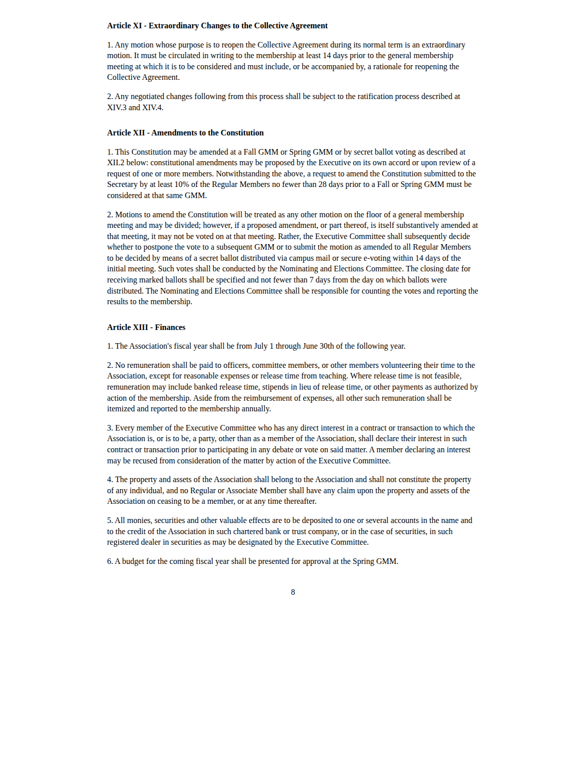Article XI - Extraordinary Changes to the Collective Agreement
1. Any motion whose purpose is to reopen the Collective Agreement during its normal term is an extraordinary motion. It must be circulated in writing to the membership at least 14 days prior to the general membership meeting at which it is to be considered and must include, or be accompanied by, a rationale for reopening the Collective Agreement.
2. Any negotiated changes following from this process shall be subject to the ratification process described at XIV.3 and XIV.4.
Article XII - Amendments to the Constitution
1. This Constitution may be amended at a Fall GMM or Spring GMM or by secret ballot voting as described at XII.2 below: constitutional amendments may be proposed by the Executive on its own accord or upon review of a request of one or more members. Notwithstanding the above, a request to amend the Constitution submitted to the Secretary by at least 10% of the Regular Members no fewer than 28 days prior to a Fall or Spring GMM must be considered at that same GMM.
2. Motions to amend the Constitution will be treated as any other motion on the floor of a general membership meeting and may be divided; however, if a proposed amendment, or part thereof, is itself substantively amended at that meeting, it may not be voted on at that meeting. Rather, the Executive Committee shall subsequently decide whether to postpone the vote to a subsequent GMM or to submit the motion as amended to all Regular Members to be decided by means of a secret ballot distributed via campus mail or secure e-voting within 14 days of the initial meeting. Such votes shall be conducted by the Nominating and Elections Committee. The closing date for receiving marked ballots shall be specified and not fewer than 7 days from the day on which ballots were distributed. The Nominating and Elections Committee shall be responsible for counting the votes and reporting the results to the membership.
Article XIII - Finances
1. The Association's fiscal year shall be from July 1 through June 30th of the following year.
2. No remuneration shall be paid to officers, committee members, or other members volunteering their time to the Association, except for reasonable expenses or release time from teaching. Where release time is not feasible, remuneration may include banked release time, stipends in lieu of release time, or other payments as authorized by action of the membership. Aside from the reimbursement of expenses, all other such remuneration shall be itemized and reported to the membership annually.
3. Every member of the Executive Committee who has any direct interest in a contract or transaction to which the Association is, or is to be, a party, other than as a member of the Association, shall declare their interest in such contract or transaction prior to participating in any debate or vote on said matter. A member declaring an interest may be recused from consideration of the matter by action of the Executive Committee.
4. The property and assets of the Association shall belong to the Association and shall not constitute the property of any individual, and no Regular or Associate Member shall have any claim upon the property and assets of the Association on ceasing to be a member, or at any time thereafter.
5. All monies, securities and other valuable effects are to be deposited to one or several accounts in the name and to the credit of the Association in such chartered bank or trust company, or in the case of securities, in such registered dealer in securities as may be designated by the Executive Committee.
6. A budget for the coming fiscal year shall be presented for approval at the Spring GMM.
8